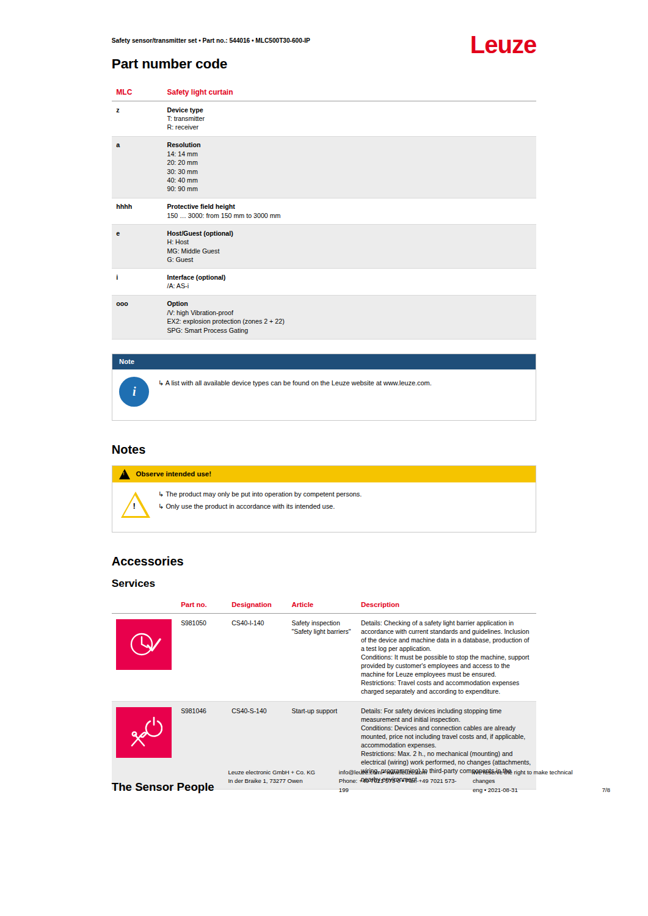Safety sensor/transmitter set • Part no.: 544016 • MLC500T30-600-IP
Part number code
Leuze
| MLC | Safety light curtain |
| --- | --- |
| z | Device type T: transmitter R: receiver |
| a | Resolution 14: 14 mm 20: 20 mm 30: 30 mm 40: 40 mm 90: 90 mm |
| hhhh | Protective field height 150 … 3000: from 150 mm to 3000 mm |
| e | Host/Guest (optional) H: Host MG: Middle Guest G: Guest |
| i | Interface (optional) /A: AS-i |
| ooo | Option /V: high Vibration-proof EX2: explosion protection (zones 2 + 22) SPG: Smart Process Gating |
Note
i
↳ A list with all available device types can be found on the Leuze website at www.leuze.com.
Notes
Observe intended use!
↳ The product may only be put into operation by competent persons.
↳ Only use the product in accordance with its intended use.
Accessories
Services
| | Part no. | Designation | Article | Description |
| --- | --- | --- | --- | --- |
| | S981050 | CS40-I-140 | Safety inspection "Safety light barriers" | Details: Checking of a safety light barrier application in accordance with current standards and guidelines. Inclusion of the device and machine data in a database, production of a test log per application. Conditions: It must be possible to stop the machine, support provided by customer's employees and access to the machine for Leuze employees must be ensured. Restrictions: Travel costs and accommodation expenses charged separately and according to expenditure. |
| | S981046 | CS40-S-140 | Start-up support | Details: For safety devices including stopping time measurement and initial inspection. Conditions: Devices and connection cables are already mounted, price not including travel costs and, if applicable, accommodation expenses. Restrictions: Max. 2 h., no mechanical (mounting) and electrical (wiring) work performed, no changes (attachments, wiring, programming) to third-party components in the nearby environment. |
The Sensor People
Leuze electronic GmbH + Co. KG
In der Braike 1, 73277 Owen
info@leuze.com • www.leuze.com
Phone: +49 7021 573-0 • Fax: +49 7021 573-199
We reserve the right to make technical changes
eng • 2021-08-31
7/8